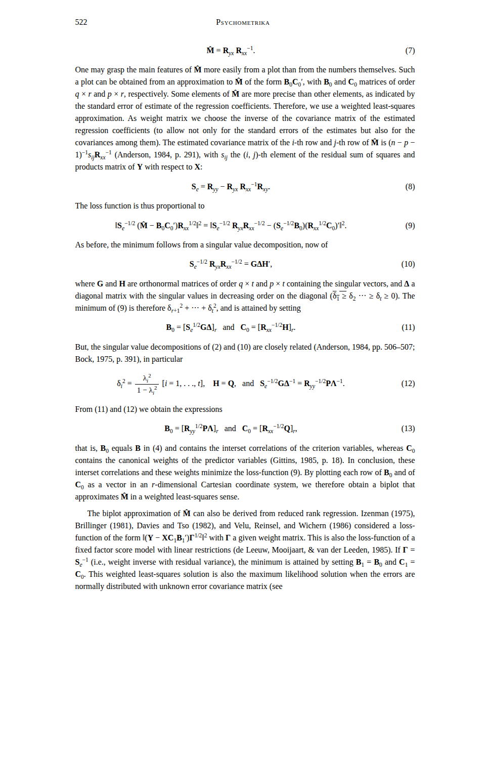522 Psychometrika
M̂ = Ryx Rxx−1.
(7)
One may grasp the main features of M̂ more easily from a plot than from the numbers themselves. Such a plot can be obtained from an approximation to M̂ of the form B0C0′, with B0 and C0 matrices of order q × r and p × r, respectively. Some elements of M̂ are more precise than other elements, as indicated by the standard error of estimate of the regression coefficients. Therefore, we use a weighted least-squares approximation. As weight matrix we choose the inverse of the covariance matrix of the estimated regression coefficients (to allow not only for the standard errors of the estimates but also for the covariances among them). The estimated covariance matrix of the i-th row and j-th row of M̂ is (n − p − 1)−1sijRxx−1 (Anderson, 1984, p. 291), with sij the (i, j)-th element of the residual sum of squares and products matrix of Y with respect to X:
Se = Ryy − Ryx Rxx−1Rxy.
(8)
The loss function is thus proportional to
‖Se−1/2 (M̂ − B0C0′)Rxx1/2‖2 = ‖Se−1/2 RyxRxx−1/2 − (Se−1/2B0)(Rxx1/2C0)′‖2.
(9)
As before, the minimum follows from a singular value decomposition, now of
Se−1/2 RyxRxx−1/2 = GΔH′,
(10)
where G and H are orthonormal matrices of order q × t and p × t containing the singular vectors, and Δ a diagonal matrix with the singular values in decreasing order on the diagonal (δ1 ≥ δ2 ··· ≥ δt ≥ 0). The minimum of (9) is therefore δr+12 + ··· + δt2, and is attained by setting
B0 = [Se1/2GΔ]r and C0 = [Rxx−1/2H]r.
(11)
But, the singular value decompositions of (2) and (10) are closely related (Anderson, 1984, pp. 506–507; Bock, 1975, p. 391), in particular
δi2 = λi21 − λi2 [i = 1, . . ., t], H = Q, and Se−1/2GΔ−1 = Ryy−1/2PΛ−1.
(12)
From (11) and (12) we obtain the expressions
B0 = [Ryy1/2PΛ]r and C0 = [Rxx−1/2Q]r,
(13)
that is, B0 equals B in (4) and contains the interset correlations of the criterion variables, whereas C0 contains the canonical weights of the predictor variables (Gittins, 1985, p. 18). In conclusion, these interset correlations and these weights minimize the loss-function (9). By plotting each row of B0 and of C0 as a vector in an r-dimensional Cartesian coordinate system, we therefore obtain a biplot that approximates M̂ in a weighted least-squares sense.
The biplot approximation of M̂ can also be derived from reduced rank regression. Izenman (1975), Brillinger (1981), Davies and Tso (1982), and Velu, Reinsel, and Wichern (1986) considered a loss-function of the form ‖(Y − XC1B1′)Γ1/2‖2 with Γ a given weight matrix. This is also the loss-function of a fixed factor score model with linear restrictions (de Leeuw, Mooijaart, & van der Leeden, 1985). If Γ = Se−1 (i.e., weight inverse with residual variance), the minimum is attained by setting B1 = B0 and C1 = C0. This weighted least-squares solution is also the maximum likelihood solution when the errors are normally distributed with unknown error covariance matrix (see